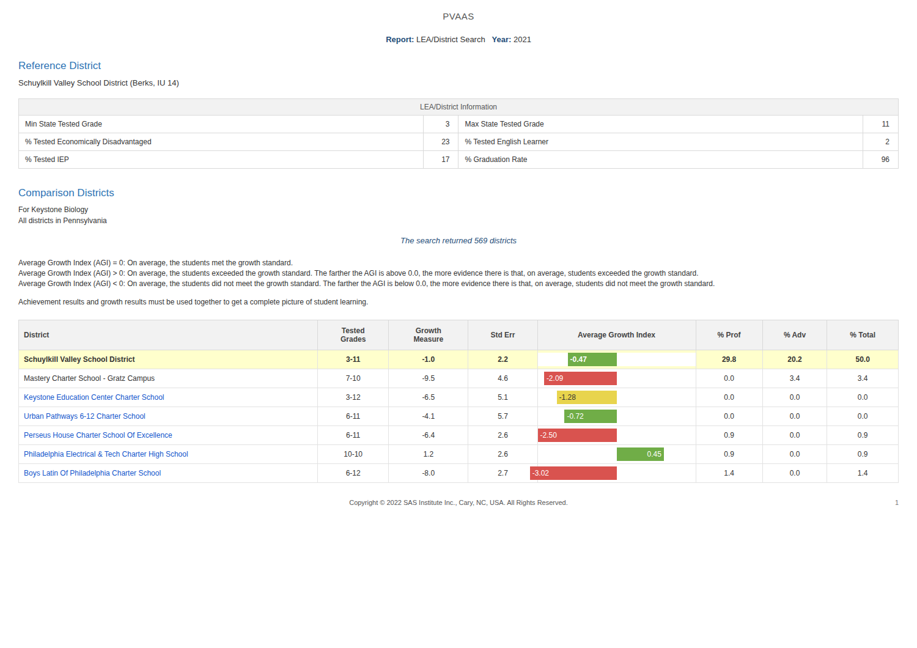PVAAS
Report: LEA/District Search Year: 2021
Reference District
Schuylkill Valley School District (Berks, IU 14)
LEA/District Information
| Min State Tested Grade | 3 | Max State Tested Grade | 11 |
| % Tested Economically Disadvantaged | 23 | % Tested English Learner | 2 |
| % Tested IEP | 17 | % Graduation Rate | 96 |
Comparison Districts
For Keystone Biology
All districts in Pennsylvania
The search returned 569 districts
Average Growth Index (AGI) = 0: On average, the students met the growth standard.
Average Growth Index (AGI) > 0: On average, the students exceeded the growth standard. The farther the AGI is above 0.0, the more evidence there is that, on average, students exceeded the growth standard.
Average Growth Index (AGI) < 0: On average, the students did not meet the growth standard. The farther the AGI is below 0.0, the more evidence there is that, on average, students did not meet the growth standard.
Achievement results and growth results must be used together to get a complete picture of student learning.
| District | Tested Grades | Growth Measure | Std Err | Average Growth Index | % Prof | % Adv | % Total |
| --- | --- | --- | --- | --- | --- | --- | --- |
| Schuylkill Valley School District | 3-11 | -1.0 | 2.2 | -0.47 | 29.8 | 20.2 | 50.0 |
| Mastery Charter School - Gratz Campus | 7-10 | -9.5 | 4.6 | -2.09 | 0.0 | 3.4 | 3.4 |
| Keystone Education Center Charter School | 3-12 | -6.5 | 5.1 | -1.28 | 0.0 | 0.0 | 0.0 |
| Urban Pathways 6-12 Charter School | 6-11 | -4.1 | 5.7 | -0.72 | 0.0 | 0.0 | 0.0 |
| Perseus House Charter School Of Excellence | 6-11 | -6.4 | 2.6 | -2.50 | 0.9 | 0.0 | 0.9 |
| Philadelphia Electrical & Tech Charter High School | 10-10 | 1.2 | 2.6 | 0.45 | 0.9 | 0.0 | 0.9 |
| Boys Latin Of Philadelphia Charter School | 6-12 | -8.0 | 2.7 | -3.02 | 1.4 | 0.0 | 1.4 |
Copyright © 2022 SAS Institute Inc., Cary, NC, USA. All Rights Reserved. 1